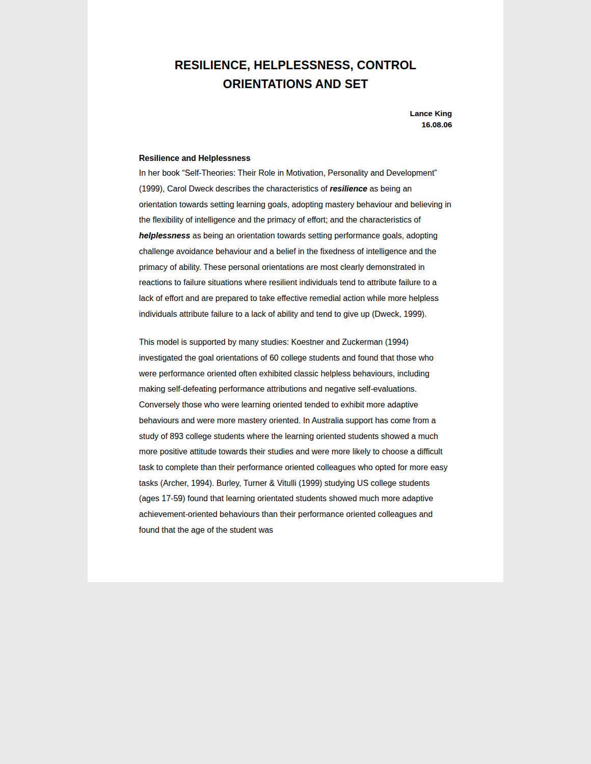RESILIENCE, HELPLESSNESS, CONTROL
ORIENTATIONS AND SET
Lance King
16.08.06
Resilience and Helplessness
In her book “Self-Theories: Their Role in Motivation, Personality and Development” (1999), Carol Dweck describes the characteristics of resilience as being an orientation towards setting learning goals, adopting mastery behaviour and believing in the flexibility of intelligence and the primacy of effort; and the characteristics of helplessness as being an orientation towards setting performance goals, adopting challenge avoidance behaviour and a belief in the fixedness of intelligence and the primacy of ability. These personal orientations are most clearly demonstrated in reactions to failure situations where resilient individuals tend to attribute failure to a lack of effort and are prepared to take effective remedial action while more helpless individuals attribute failure to a lack of ability and tend to give up (Dweck, 1999).
This model is supported by many studies: Koestner and Zuckerman (1994) investigated the goal orientations of 60 college students and found that those who were performance oriented often exhibited classic helpless behaviours, including making self-defeating performance attributions and negative self-evaluations. Conversely those who were learning oriented tended to exhibit more adaptive behaviours and were more mastery oriented. In Australia support has come from a study of 893 college students where the learning oriented students showed a much more positive attitude towards their studies and were more likely to choose a difficult task to complete than their performance oriented colleagues who opted for more easy tasks (Archer, 1994). Burley, Turner & Vitulli (1999) studying US college students (ages 17-59) found that learning orientated students showed much more adaptive achievement-oriented behaviours than their performance oriented colleagues and found that the age of the student was